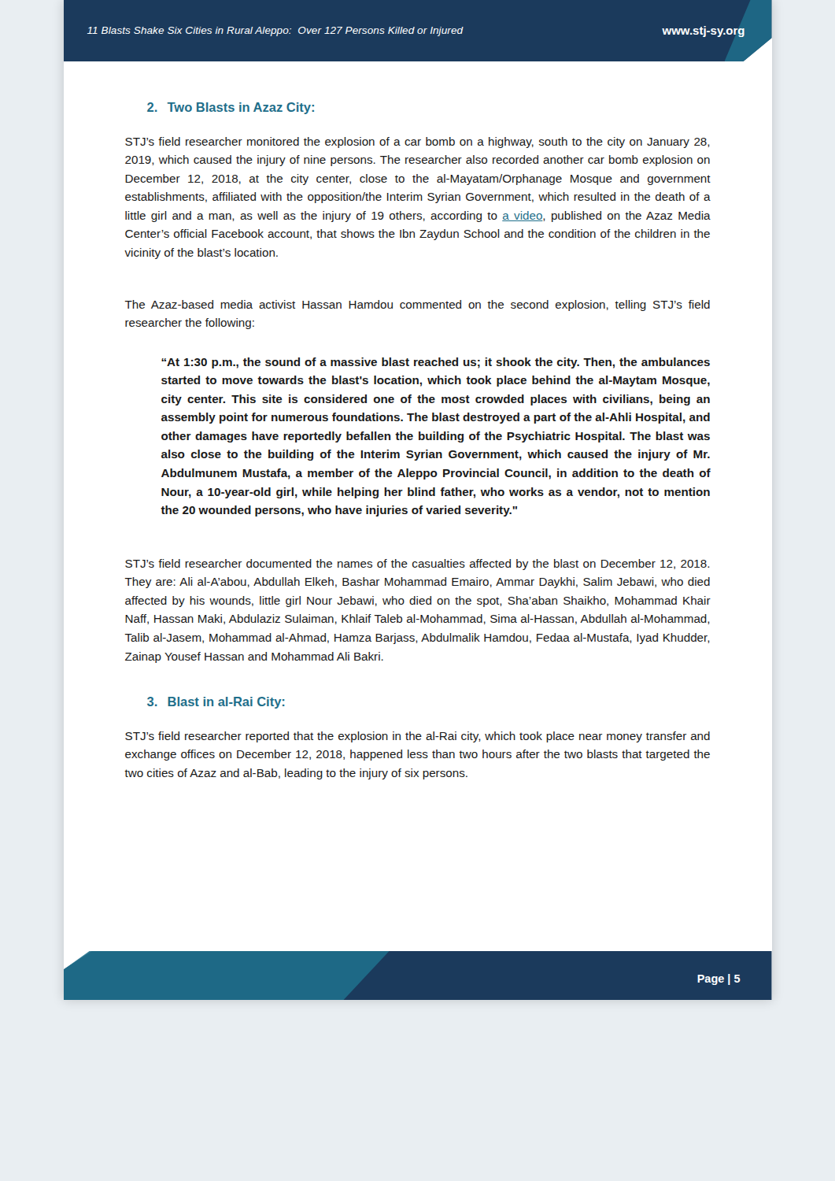11 Blasts Shake Six Cities in Rural Aleppo: Over 127 Persons Killed or Injured
www.stj-sy.org
2. Two Blasts in Azaz City:
STJ’s field researcher monitored the explosion of a car bomb on a highway, south to the city on January 28, 2019, which caused the injury of nine persons. The researcher also recorded another car bomb explosion on December 12, 2018, at the city center, close to the al-Mayatam/Orphanage Mosque and government establishments, affiliated with the opposition/the Interim Syrian Government, which resulted in the death of a little girl and a man, as well as the injury of 19 others, according to a video, published on the Azaz Media Center’s official Facebook account, that shows the Ibn Zaydun School and the condition of the children in the vicinity of the blast’s location.
The Azaz-based media activist Hassan Hamdou commented on the second explosion, telling STJ’s field researcher the following:
“At 1:30 p.m., the sound of a massive blast reached us; it shook the city. Then, the ambulances started to move towards the blast's location, which took place behind the al-Maytam Mosque, city center. This site is considered one of the most crowded places with civilians, being an assembly point for numerous foundations. The blast destroyed a part of the al-Ahli Hospital, and other damages have reportedly befallen the building of the Psychiatric Hospital. The blast was also close to the building of the Interim Syrian Government, which caused the injury of Mr. Abdulmunem Mustafa, a member of the Aleppo Provincial Council, in addition to the death of Nour, a 10-year-old girl, while helping her blind father, who works as a vendor, not to mention the 20 wounded persons, who have injuries of varied severity."
STJ’s field researcher documented the names of the casualties affected by the blast on December 12, 2018. They are: Ali al-A’abou, Abdullah Elkeh, Bashar Mohammad Emairo, Ammar Daykhi, Salim Jebawi, who died affected by his wounds, little girl Nour Jebawi, who died on the spot, Sha’aban Shaikho, Mohammad Khair Naff, Hassan Maki, Abdulaziz Sulaiman, Khlaif Taleb al-Mohammad, Sima al-Hassan, Abdullah al-Mohammad, Talib al-Jasem, Mohammad al-Ahmad, Hamza Barjass, Abdulmalik Hamdou, Fedaa al-Mustafa, Iyad Khudder, Zainap Yousef Hassan and Mohammad Ali Bakri.
3. Blast in al-Rai City:
STJ’s field researcher reported that the explosion in the al-Rai city, which took place near money transfer and exchange offices on December 12, 2018, happened less than two hours after the two blasts that targeted the two cities of Azaz and al-Bab, leading to the injury of six persons.
Page | 5